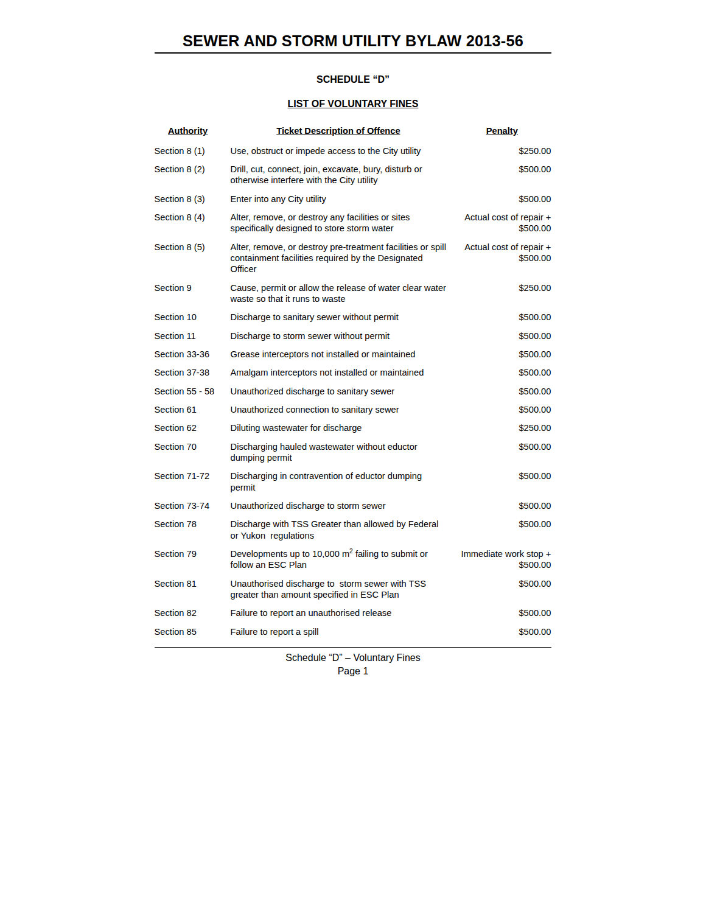SEWER AND STORM UTILITY BYLAW 2013-56
SCHEDULE “D”
LIST OF VOLUNTARY FINES
| Authority | Ticket Description of Offence | Penalty |
| --- | --- | --- |
| Section 8 (1) | Use, obstruct or impede access to the City utility | $250.00 |
| Section 8 (2) | Drill, cut, connect, join, excavate, bury, disturb or otherwise interfere with the City utility | $500.00 |
| Section 8 (3) | Enter into any City utility | $500.00 |
| Section 8 (4) | Alter, remove, or destroy any facilities or sites specifically designed to store storm water | Actual cost of repair + $500.00 |
| Section 8 (5) | Alter, remove, or destroy pre-treatment facilities or spill containment facilities required by the Designated Officer | Actual cost of repair + $500.00 |
| Section 9 | Cause, permit or allow the release of water clear water waste so that it runs to waste | $250.00 |
| Section 10 | Discharge to sanitary sewer without permit | $500.00 |
| Section 11 | Discharge to storm sewer without permit | $500.00 |
| Section 33-36 | Grease interceptors not installed or maintained | $500.00 |
| Section 37-38 | Amalgam interceptors not installed or maintained | $500.00 |
| Section 55 - 58 | Unauthorized discharge to sanitary sewer | $500.00 |
| Section 61 | Unauthorized connection to sanitary sewer | $500.00 |
| Section 62 | Diluting wastewater for discharge | $250.00 |
| Section 70 | Discharging hauled wastewater without eductor dumping permit | $500.00 |
| Section 71-72 | Discharging in contravention of eductor dumping permit | $500.00 |
| Section 73-74 | Unauthorized discharge to storm sewer | $500.00 |
| Section 78 | Discharge with TSS Greater than allowed by Federal or Yukon regulations | $500.00 |
| Section 79 | Developments up to 10,000 m 2 failing to submit or follow an ESC Plan | Immediate work stop + $500.00 |
| Section 81 | Unauthorised discharge to storm sewer with TSS greater than amount specified in ESC Plan | $500.00 |
| Section 82 | Failure to report an unauthorised release | $500.00 |
| Section 85 | Failure to report a spill | $500.00 |
Schedule “D” – Voluntary Fines
Page 1